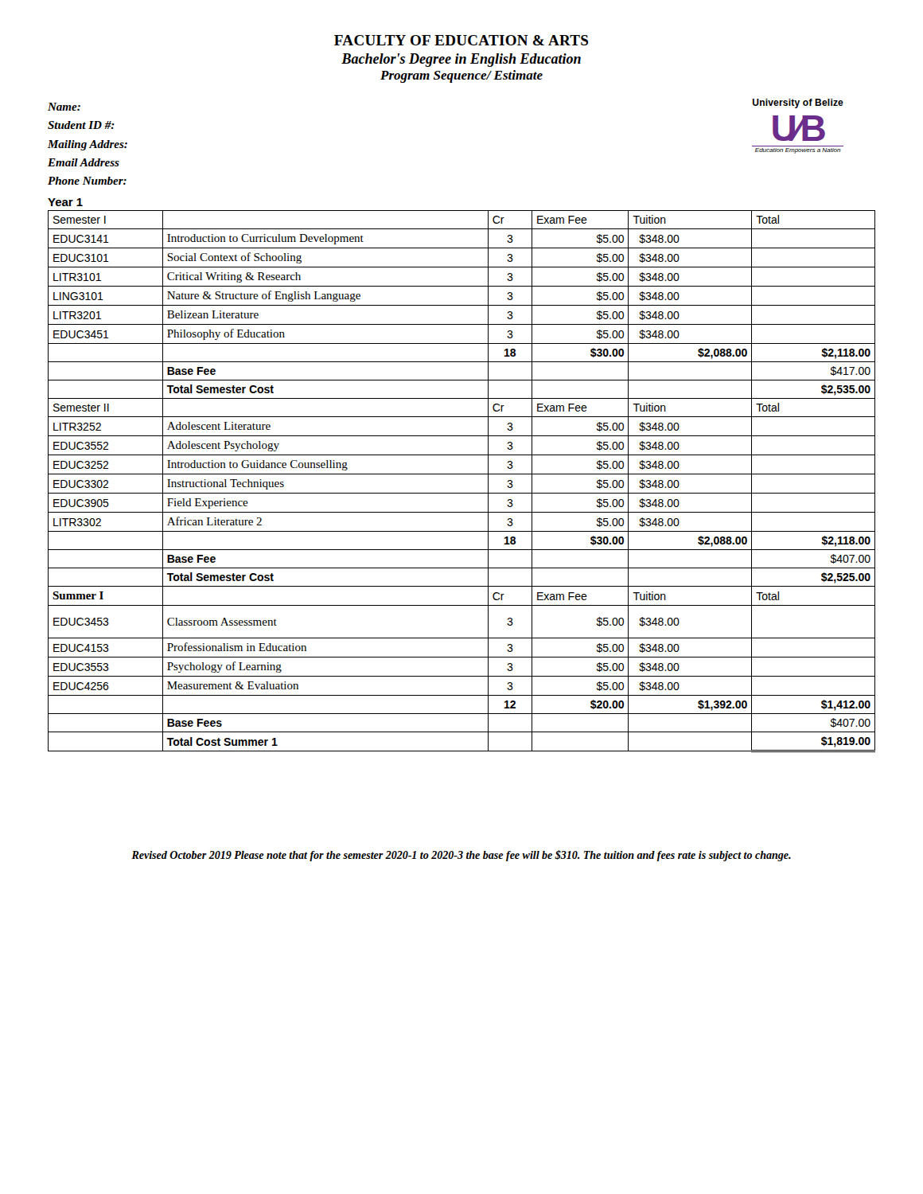FACULTY OF EDUCATION & ARTS
Bachelor's Degree in English Education
Program Sequence/ Estimate
Name:
Student ID #:
Mailing Addres:
Email Address
Phone Number:
University of Belize
U⁄B
Education Empowers a Nation
Year 1
| Semester I | | Cr | Exam Fee | Tuition | Total |
| EDUC3141 | Introduction to Curriculum Development | 3 | $5.00 | $348.00 | |
| EDUC3101 | Social Context of Schooling | 3 | $5.00 | $348.00 | |
| LITR3101 | Critical Writing & Research | 3 | $5.00 | $348.00 | |
| LING3101 | Nature & Structure of English Language | 3 | $5.00 | $348.00 | |
| LITR3201 | Belizean Literature | 3 | $5.00 | $348.00 | |
| EDUC3451 | Philosophy of Education | 3 | $5.00 | $348.00 | |
| | | 18 | $30.00 | $2,088.00 | $2,118.00 |
| | Base Fee | | | | $417.00 |
| | Total Semester Cost | | | | $2,535.00 |
| Semester II | | Cr | Exam Fee | Tuition | Total |
| LITR3252 | Adolescent Literature | 3 | $5.00 | $348.00 | |
| EDUC3552 | Adolescent Psychology | 3 | $5.00 | $348.00 | |
| EDUC3252 | Introduction to Guidance Counselling | 3 | $5.00 | $348.00 | |
| EDUC3302 | Instructional Techniques | 3 | $5.00 | $348.00 | |
| EDUC3905 | Field Experience | 3 | $5.00 | $348.00 | |
| LITR3302 | African Literature 2 | 3 | $5.00 | $348.00 | |
| | | 18 | $30.00 | $2,088.00 | $2,118.00 |
| | Base Fee | | | | $407.00 |
| | Total Semester Cost | | | | $2,525.00 |
| Summer I | | Cr | Exam Fee | Tuition | Total |
| EDUC3453 | Classroom Assessment | 3 | $5.00 | $348.00 | |
| EDUC4153 | Professionalism in Education | 3 | $5.00 | $348.00 | |
| EDUC3553 | Psychology of Learning | 3 | $5.00 | $348.00 | |
| EDUC4256 | Measurement & Evaluation | 3 | $5.00 | $348.00 | |
| | | 12 | $20.00 | $1,392.00 | $1,412.00 |
| | Base Fees | | | | $407.00 |
| | Total Cost Summer 1 | | | | $1,819.00 |
Revised October 2019 Please note that for the semester 2020-1 to 2020-3 the base fee will be $310. The tuition and fees rate is subject to change.